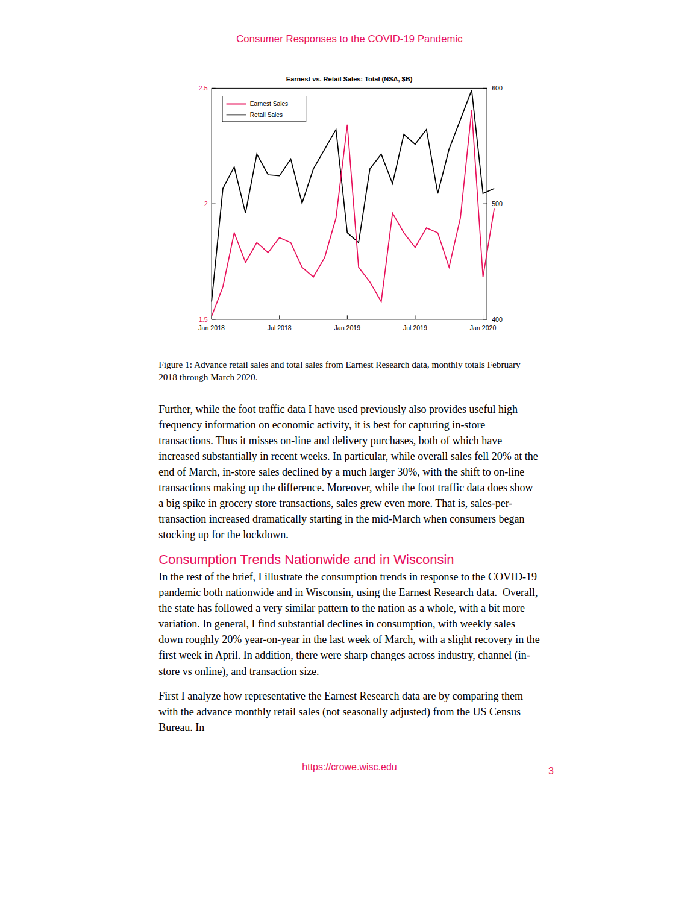Consumer Responses to the COVID-19 Pandemic
Earnest vs. Retail Sales: Total (NSA, $B) Earnest vs. Retail Sales: Total (NSA, $B) 2.5 2 1.5 600 500 400 Jan 2018 Jul 2018 Jan 2019 Jul 2019 Jan 2020 Earnest Sales Retail Sales
Figure 1: Advance retail sales and total sales from Earnest Research data, monthly totals February 2018 through March 2020.
Further, while the foot traffic data I have used previously also provides useful high frequency information on economic activity, it is best for capturing in-store transactions. Thus it misses on-line and delivery purchases, both of which have increased substantially in recent weeks. In particular, while overall sales fell 20% at the end of March, in-store sales declined by a much larger 30%, with the shift to on-line transactions making up the difference. Moreover, while the foot traffic data does show a big spike in grocery store transactions, sales grew even more. That is, sales-per-transaction increased dramatically starting in the mid-March when consumers began stocking up for the lockdown.
Consumption Trends Nationwide and in Wisconsin
In the rest of the brief, I illustrate the consumption trends in response to the COVID-19 pandemic both nationwide and in Wisconsin, using the Earnest Research data. Overall, the state has followed a very similar pattern to the nation as a whole, with a bit more variation. In general, I find substantial declines in consumption, with weekly sales down roughly 20% year-on-year in the last week of March, with a slight recovery in the first week in April. In addition, there were sharp changes across industry, channel (in-store vs online), and transaction size.
First I analyze how representative the Earnest Research data are by comparing them with the advance monthly retail sales (not seasonally adjusted) from the US Census Bureau. In
https://crowe.wisc.edu
3